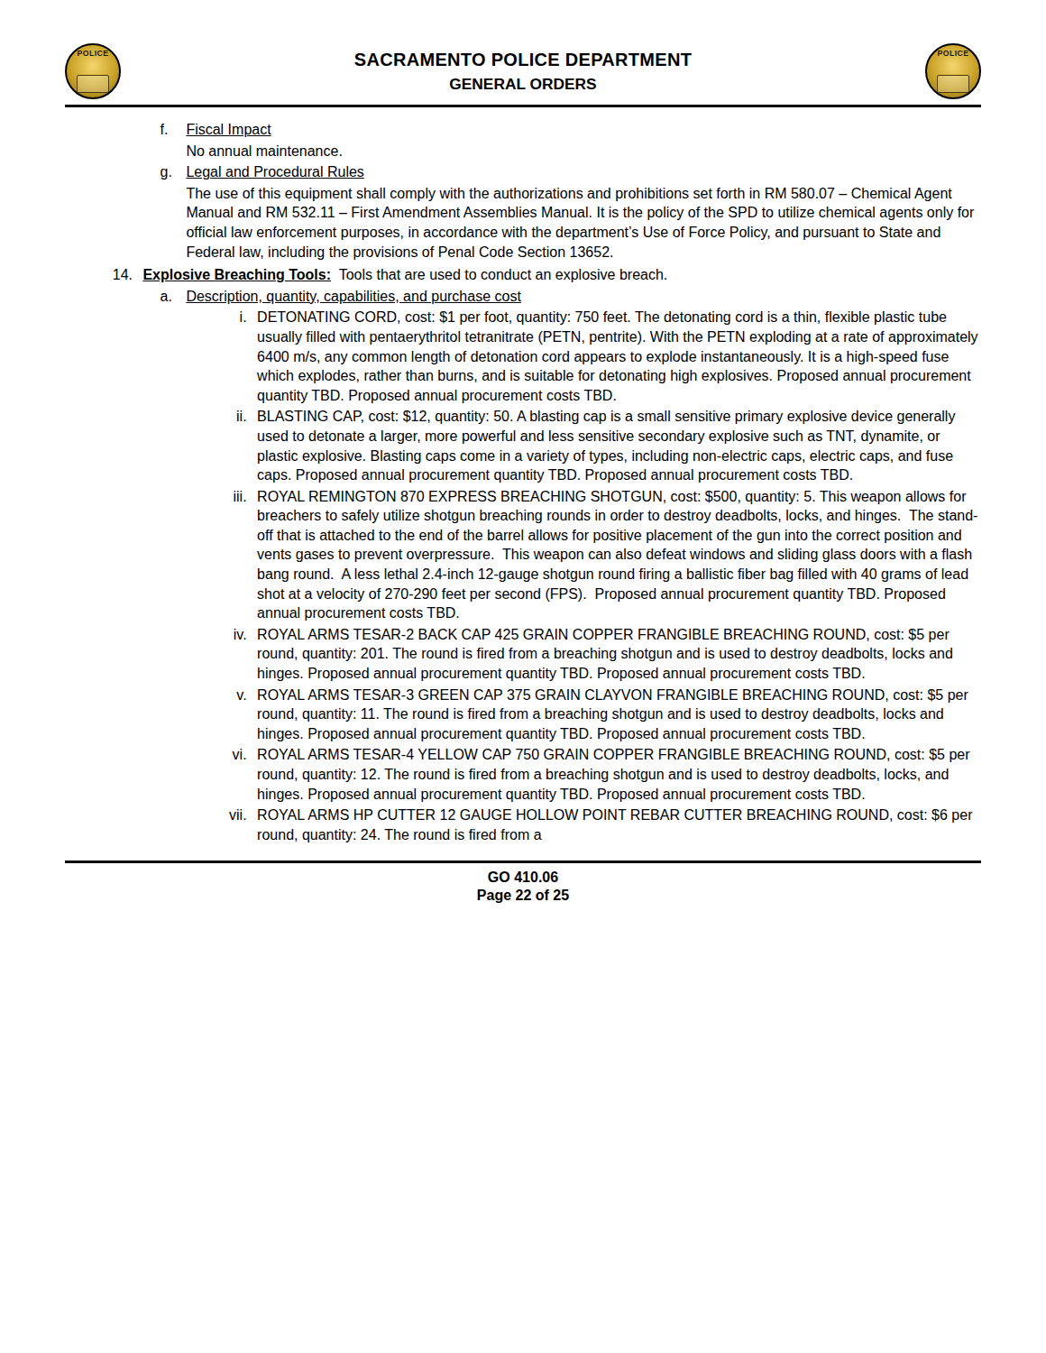SACRAMENTO POLICE DEPARTMENT
GENERAL ORDERS
f.
Fiscal Impact
No annual maintenance.
g.
Legal and Procedural Rules
The use of this equipment shall comply with the authorizations and prohibitions set forth in RM 580.07 – Chemical Agent Manual and RM 532.11 – First Amendment Assemblies Manual. It is the policy of the SPD to utilize chemical agents only for official law enforcement purposes, in accordance with the department’s Use of Force Policy, and pursuant to State and Federal law, including the provisions of Penal Code Section 13652.
14. Explosive Breaching Tools: Tools that are used to conduct an explosive breach.
a. Description, quantity, capabilities, and purchase cost
i. DETONATING CORD, cost: $1 per foot, quantity: 750 feet. The detonating cord is a thin, flexible plastic tube usually filled with pentaerythritol tetranitrate (PETN, pentrite). With the PETN exploding at a rate of approximately 6400 m/s, any common length of detonation cord appears to explode instantaneously. It is a high-speed fuse which explodes, rather than burns, and is suitable for detonating high explosives. Proposed annual procurement quantity TBD. Proposed annual procurement costs TBD.
ii. BLASTING CAP, cost: $12, quantity: 50. A blasting cap is a small sensitive primary explosive device generally used to detonate a larger, more powerful and less sensitive secondary explosive such as TNT, dynamite, or plastic explosive. Blasting caps come in a variety of types, including non-electric caps, electric caps, and fuse caps. Proposed annual procurement quantity TBD. Proposed annual procurement costs TBD.
iii. ROYAL REMINGTON 870 EXPRESS BREACHING SHOTGUN, cost: $500, quantity: 5. This weapon allows for breachers to safely utilize shotgun breaching rounds in order to destroy deadbolts, locks, and hinges. The stand-off that is attached to the end of the barrel allows for positive placement of the gun into the correct position and vents gases to prevent overpressure. This weapon can also defeat windows and sliding glass doors with a flash bang round. A less lethal 2.4-inch 12-gauge shotgun round firing a ballistic fiber bag filled with 40 grams of lead shot at a velocity of 270-290 feet per second (FPS). Proposed annual procurement quantity TBD. Proposed annual procurement costs TBD.
iv. ROYAL ARMS TESAR-2 BACK CAP 425 GRAIN COPPER FRANGIBLE BREACHING ROUND, cost: $5 per round, quantity: 201. The round is fired from a breaching shotgun and is used to destroy deadbolts, locks and hinges. Proposed annual procurement quantity TBD. Proposed annual procurement costs TBD.
v. ROYAL ARMS TESAR-3 GREEN CAP 375 GRAIN CLAYVON FRANGIBLE BREACHING ROUND, cost: $5 per round, quantity: 11. The round is fired from a breaching shotgun and is used to destroy deadbolts, locks and hinges. Proposed annual procurement quantity TBD. Proposed annual procurement costs TBD.
vi. ROYAL ARMS TESAR-4 YELLOW CAP 750 GRAIN COPPER FRANGIBLE BREACHING ROUND, cost: $5 per round, quantity: 12. The round is fired from a breaching shotgun and is used to destroy deadbolts, locks, and hinges. Proposed annual procurement quantity TBD. Proposed annual procurement costs TBD.
vii. ROYAL ARMS HP CUTTER 12 GAUGE HOLLOW POINT REBAR CUTTER BREACHING ROUND, cost: $6 per round, quantity: 24. The round is fired from a
GO 410.06
Page 22 of 25